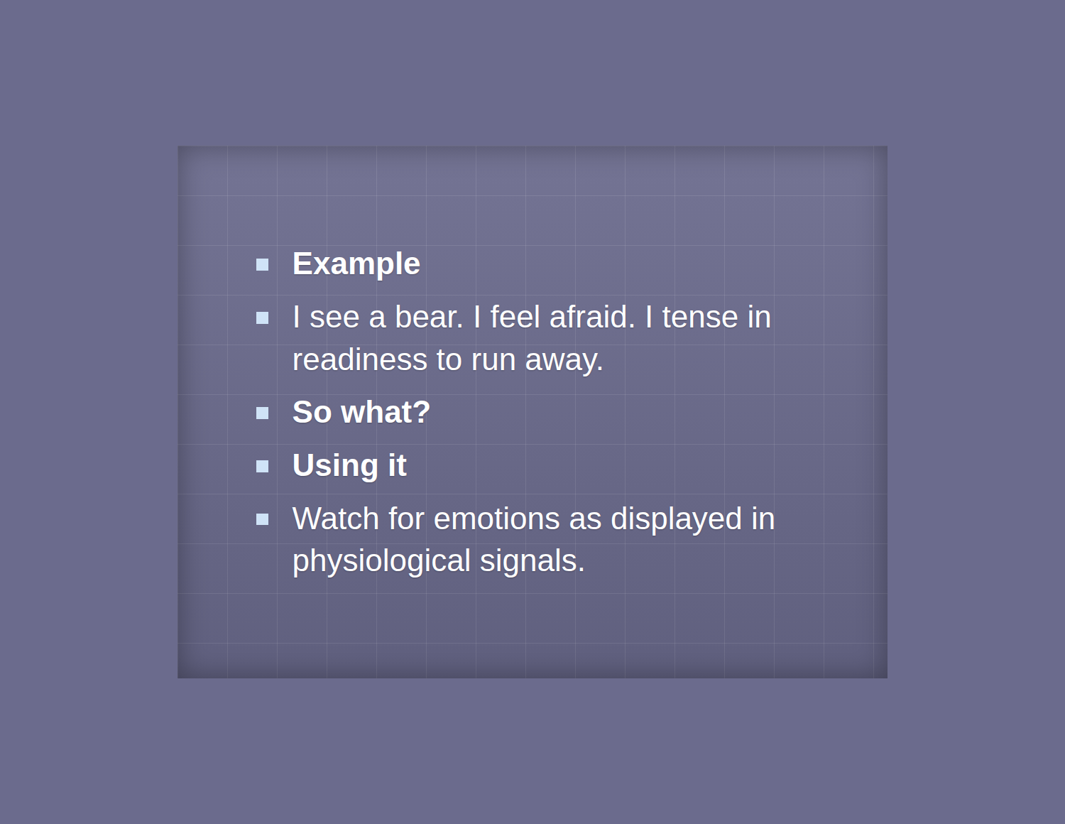Example
I see a bear. I feel afraid. I tense in readiness to run away.
So what?
Using it
Watch for emotions as displayed in physiological signals.